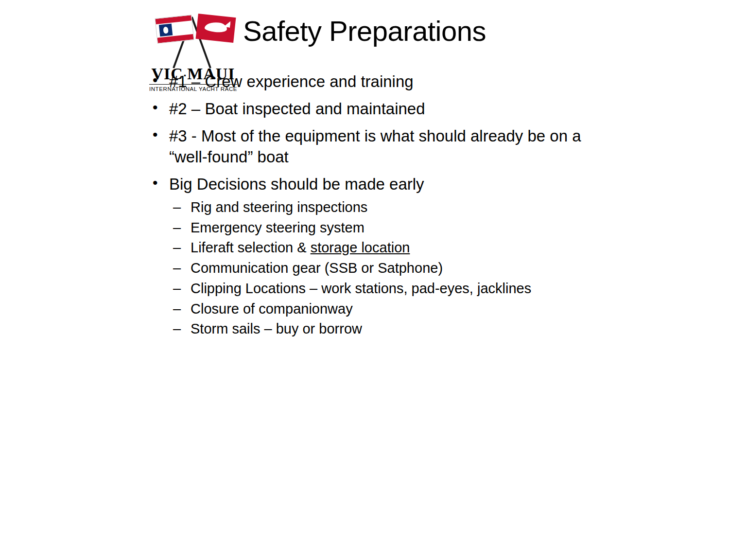VIC·MAUI
INTERNATIONAL YACHT RACE
Safety Preparations
#1 – Crew experience and training
#2 – Boat inspected and maintained
#3 - Most of the equipment is what should already be on a “well-found” boat
Big Decisions should be made early
Rig and steering inspections
Emergency steering system
Liferaft selection & storage location
Communication gear (SSB or Satphone)
Clipping Locations – work stations, pad-eyes, jacklines
Closure of companionway
Storm sails – buy or borrow